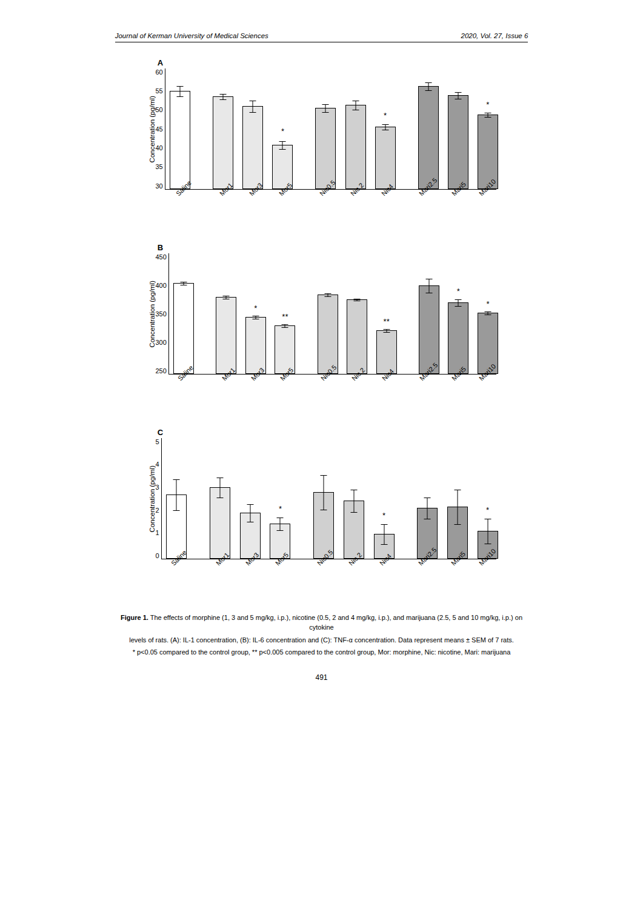Journal of Kerman University of Medical Sciences
2020, Vol. 27, Issue 6
A
Concentration (pg/ml)
60
55
50
45
40
35
30
*
*
*
Saline
Mor1
Mor3
Mor5
Nic0.5
Nic 2
Nic4
Mari2.5
Mari5
Mari10
B
Concentration (pg/ml)
450
400
350
300
250
*
**
**
*
*
Saline
Mor1
Mor3
Mor5
Nic0.5
Nic 2
Nic4
Mari2.5
Mari5
Mari10
C
Concentration (pg/ml)
5
4
3
2
1
0
*
*
*
Saline
Mor1
Mor3
Mor5
Nic0.5
Nic 2
Nic4
Mari2.5
Mari5
Mari10
Figure 1. The effects of morphine (1, 3 and 5 mg/kg, i.p.), nicotine (0.5, 2 and 4 mg/kg, i.p.), and marijuana (2.5, 5 and 10 mg/kg, i.p.) on cytokine levels of rats. (A): IL-1 concentration, (B): IL-6 concentration and (C): TNF-α concentration. Data represent means ± SEM of 7 rats. * p<0.05 compared to the control group, ** p<0.005 compared to the control group, Mor: morphine, Nic: nicotine, Mari: marijuana
491